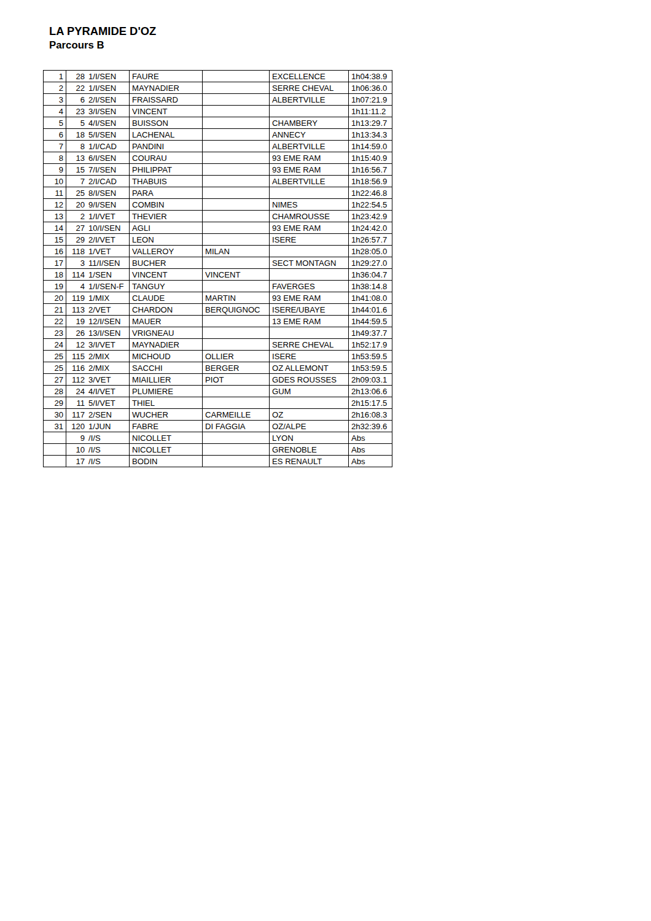LA PYRAMIDE D'OZ
Parcours B
| 1 | 28 | 1/I/SEN | FAURE | | EXCELLENCE | 1h04:38.9 |
| 2 | 22 | 1/I/SEN | MAYNADIER | | SERRE CHEVAL | 1h06:36.0 |
| 3 | 6 | 2/I/SEN | FRAISSARD | | ALBERTVILLE | 1h07:21.9 |
| 4 | 23 | 3/I/SEN | VINCENT | | | 1h11:11.2 |
| 5 | 5 | 4/I/SEN | BUISSON | | CHAMBERY | 1h13:29.7 |
| 6 | 18 | 5/I/SEN | LACHENAL | | ANNECY | 1h13:34.3 |
| 7 | 8 | 1/I/CAD | PANDINI | | ALBERTVILLE | 1h14:59.0 |
| 8 | 13 | 6/I/SEN | COURAU | | 93 EME RAM | 1h15:40.9 |
| 9 | 15 | 7/I/SEN | PHILIPPAT | | 93 EME RAM | 1h16:56.7 |
| 10 | 7 | 2/I/CAD | THABUIS | | ALBERTVILLE | 1h18:56.9 |
| 11 | 25 | 8/I/SEN | PARA | | | 1h22:46.8 |
| 12 | 20 | 9/I/SEN | COMBIN | | NIMES | 1h22:54.5 |
| 13 | 2 | 1/I/VET | THEVIER | | CHAMROUSSE | 1h23:42.9 |
| 14 | 27 | 10/I/SEN | AGLI | | 93 EME RAM | 1h24:42.0 |
| 15 | 29 | 2/I/VET | LEON | | ISERE | 1h26:57.7 |
| 16 | 118 | 1/VET | VALLEROY | MILAN | | 1h28:05.0 |
| 17 | 3 | 11/I/SEN | BUCHER | | SECT MONTAGN | 1h29:27.0 |
| 18 | 114 | 1/SEN | VINCENT | VINCENT | | 1h36:04.7 |
| 19 | 4 | 1/I/SEN-F | TANGUY | | FAVERGES | 1h38:14.8 |
| 20 | 119 | 1/MIX | CLAUDE | MARTIN | 93 EME RAM | 1h41:08.0 |
| 21 | 113 | 2/VET | CHARDON | BERQUIGNOC | ISERE/UBAYE | 1h44:01.6 |
| 22 | 19 | 12/I/SEN | MAUER | | 13 EME RAM | 1h44:59.5 |
| 23 | 26 | 13/I/SEN | VRIGNEAU | | | 1h49:37.7 |
| 24 | 12 | 3/I/VET | MAYNADIER | | SERRE CHEVAL | 1h52:17.9 |
| 25 | 115 | 2/MIX | MICHOUD | OLLIER | ISERE | 1h53:59.5 |
| 25 | 116 | 2/MIX | SACCHI | BERGER | OZ ALLEMONT | 1h53:59.5 |
| 27 | 112 | 3/VET | MIAILLIER | PIOT | GDES ROUSSES | 2h09:03.1 |
| 28 | 24 | 4/I/VET | PLUMIERE | | GUM | 2h13:06.6 |
| 29 | 11 | 5/I/VET | THIEL | | | 2h15:17.5 |
| 30 | 117 | 2/SEN | WUCHER | CARMEILLE | OZ | 2h16:08.3 |
| 31 | 120 | 1/JUN | FABRE | DI FAGGIA | OZ/ALPE | 2h32:39.6 |
| | 9 | /I/S | NICOLLET | | LYON | Abs |
| | 10 | /I/S | NICOLLET | | GRENOBLE | Abs |
| | 17 | /I/S | BODIN | | ES RENAULT | Abs |